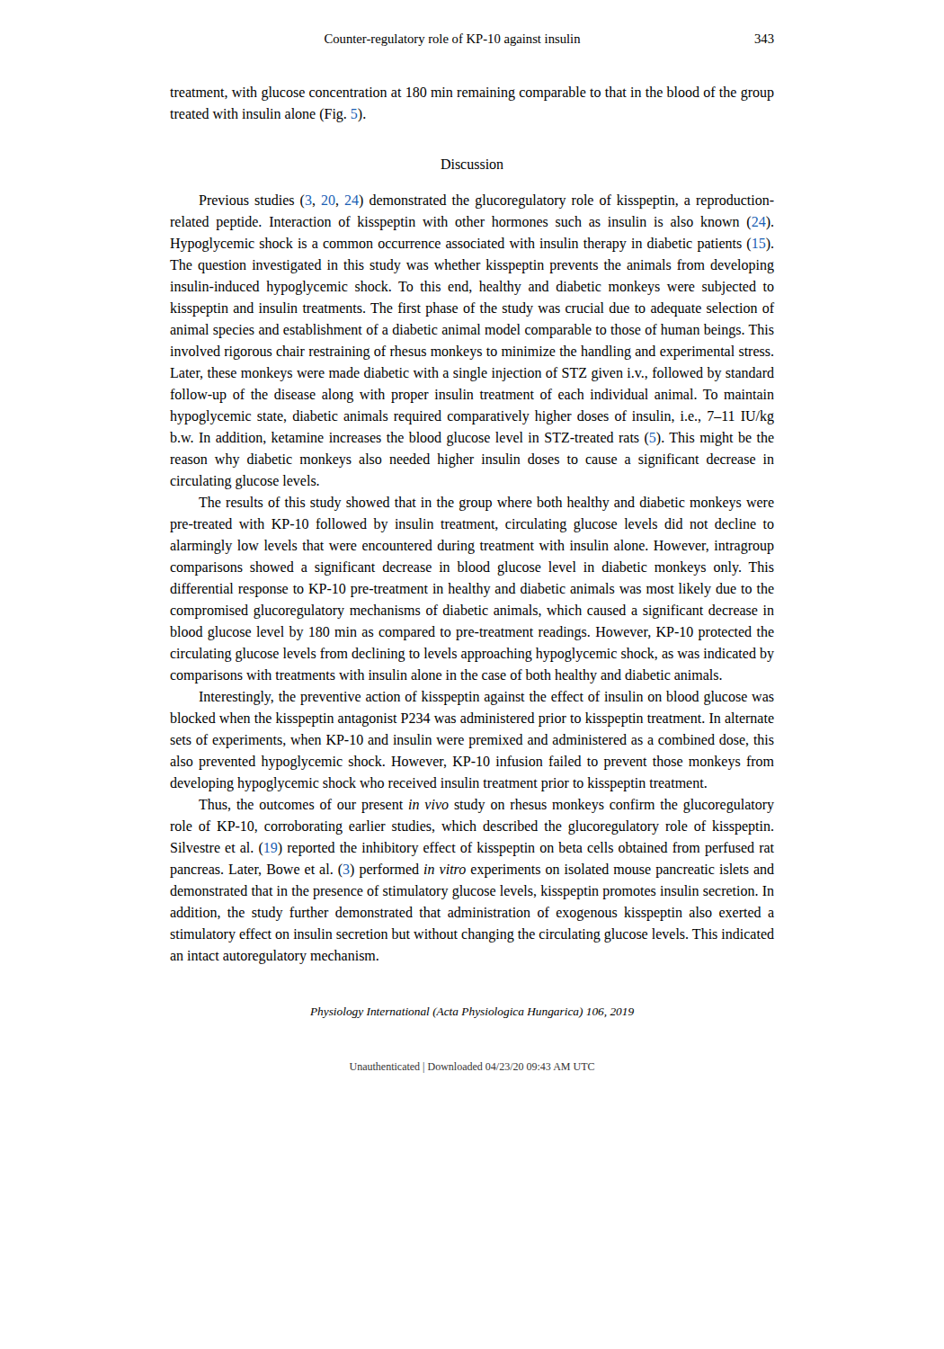Counter-regulatory role of KP-10 against insulin 343
treatment, with glucose concentration at 180 min remaining comparable to that in the blood of the group treated with insulin alone (Fig. 5).
Discussion
Previous studies (3, 20, 24) demonstrated the glucoregulatory role of kisspeptin, a reproduction-related peptide. Interaction of kisspeptin with other hormones such as insulin is also known (24). Hypoglycemic shock is a common occurrence associated with insulin therapy in diabetic patients (15). The question investigated in this study was whether kisspeptin prevents the animals from developing insulin-induced hypoglycemic shock. To this end, healthy and diabetic monkeys were subjected to kisspeptin and insulin treatments. The first phase of the study was crucial due to adequate selection of animal species and establishment of a diabetic animal model comparable to those of human beings. This involved rigorous chair restraining of rhesus monkeys to minimize the handling and experimental stress. Later, these monkeys were made diabetic with a single injection of STZ given i.v., followed by standard follow-up of the disease along with proper insulin treatment of each individual animal. To maintain hypoglycemic state, diabetic animals required comparatively higher doses of insulin, i.e., 7–11 IU/kg b.w. In addition, ketamine increases the blood glucose level in STZ-treated rats (5). This might be the reason why diabetic monkeys also needed higher insulin doses to cause a significant decrease in circulating glucose levels.
The results of this study showed that in the group where both healthy and diabetic monkeys were pre-treated with KP-10 followed by insulin treatment, circulating glucose levels did not decline to alarmingly low levels that were encountered during treatment with insulin alone. However, intragroup comparisons showed a significant decrease in blood glucose level in diabetic monkeys only. This differential response to KP-10 pre-treatment in healthy and diabetic animals was most likely due to the compromised glucoregulatory mechanisms of diabetic animals, which caused a significant decrease in blood glucose level by 180 min as compared to pre-treatment readings. However, KP-10 protected the circulating glucose levels from declining to levels approaching hypoglycemic shock, as was indicated by comparisons with treatments with insulin alone in the case of both healthy and diabetic animals.
Interestingly, the preventive action of kisspeptin against the effect of insulin on blood glucose was blocked when the kisspeptin antagonist P234 was administered prior to kisspeptin treatment. In alternate sets of experiments, when KP-10 and insulin were premixed and administered as a combined dose, this also prevented hypoglycemic shock. However, KP-10 infusion failed to prevent those monkeys from developing hypoglycemic shock who received insulin treatment prior to kisspeptin treatment.
Thus, the outcomes of our present in vivo study on rhesus monkeys confirm the glucoregulatory role of KP-10, corroborating earlier studies, which described the glucoregulatory role of kisspeptin. Silvestre et al. (19) reported the inhibitory effect of kisspeptin on beta cells obtained from perfused rat pancreas. Later, Bowe et al. (3) performed in vitro experiments on isolated mouse pancreatic islets and demonstrated that in the presence of stimulatory glucose levels, kisspeptin promotes insulin secretion. In addition, the study further demonstrated that administration of exogenous kisspeptin also exerted a stimulatory effect on insulin secretion but without changing the circulating glucose levels. This indicated an intact autoregulatory mechanism.
Physiology International (Acta Physiologica Hungarica) 106, 2019
Unauthenticated | Downloaded 04/23/20 09:43 AM UTC